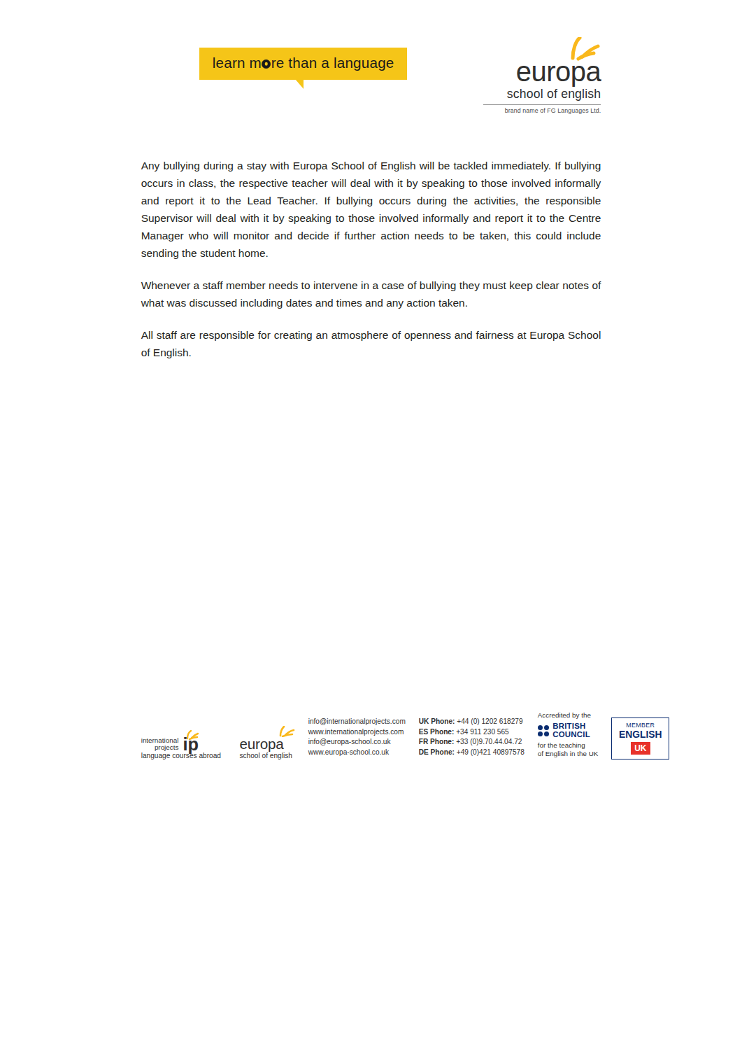learn m re than a language
europa
school of english
brand name of FG Languages Ltd.
Any bullying during a stay with Europa School of English will be tackled immediately. If bullying occurs in class, the respective teacher will deal with it by speaking to those involved informally and report it to the Lead Teacher. If bullying occurs during the activities, the responsible Supervisor will deal with it by speaking to those involved informally and report it to the Centre Manager who will monitor and decide if further action needs to be taken, this could include sending the student home.
Whenever a staff member needs to intervene in a case of bullying they must keep clear notes of what was discussed including dates and times and any action taken.
All staff are responsible for creating an atmosphere of openness and fairness at Europa School of English.
international projects
ip
language courses abroad
europa
school of english
info@internationalprojects.com
www.internationalprojects.com
info@europa-school.co.uk
www.europa-school.co.uk
UK Phone: +44 (0) 1202 618279
ES Phone: +34 911 230 565
FR Phone: +33 (0)9.70.44.04.72
DE Phone: +49 (0)421 40897578
Accredited by the
BRITISH
COUNCIL
for the teaching
of English in the UK
MEMBER
ENGLISH
UK